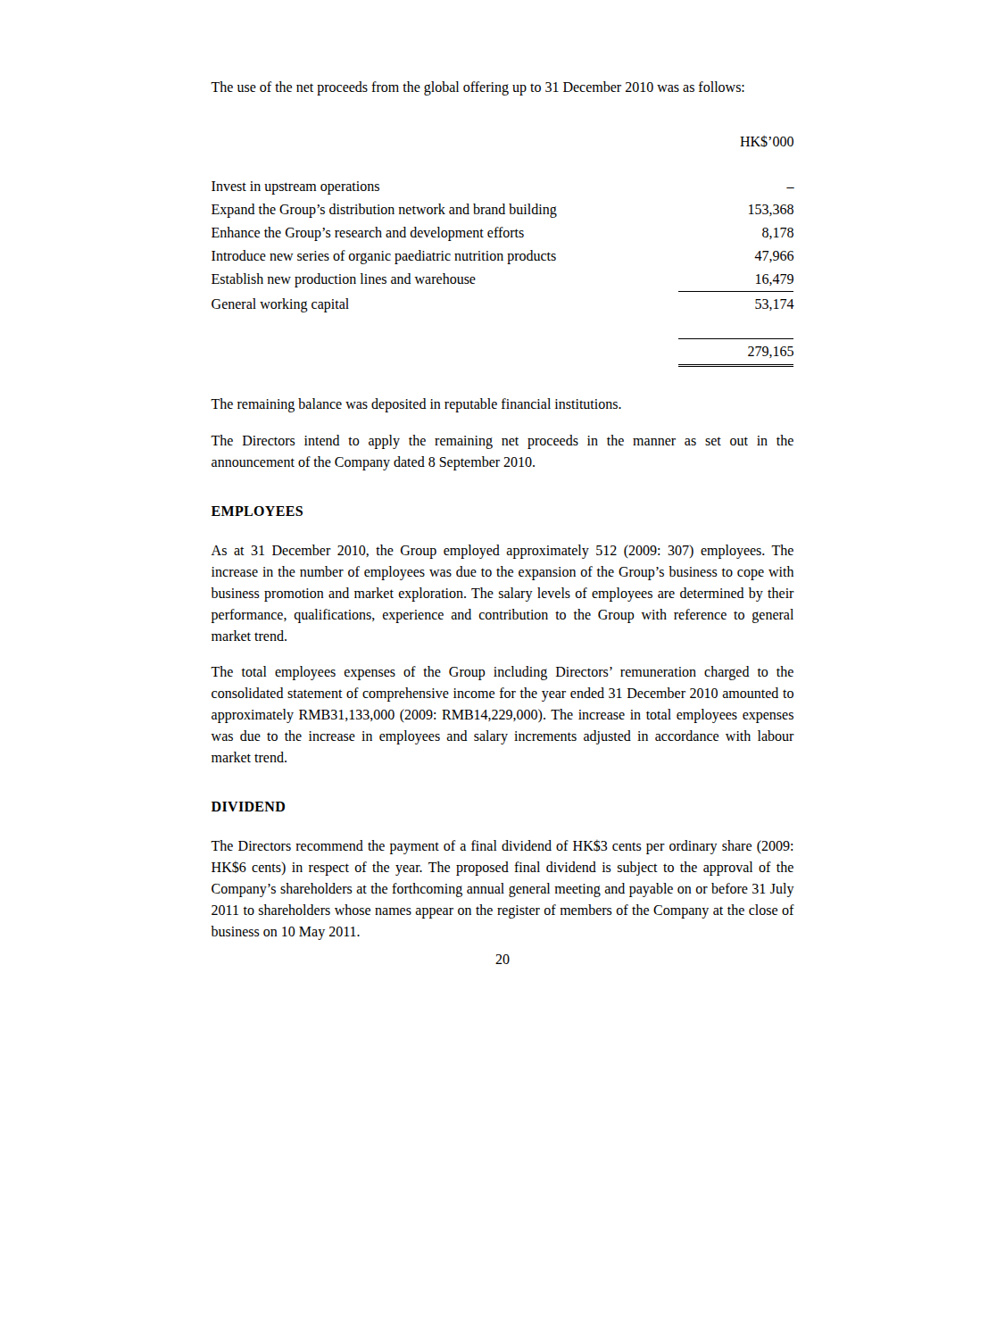The use of the net proceeds from the global offering up to 31 December 2010 was as follows:
| | HK$’000 |
| Invest in upstream operations | – |
| Expand the Group’s distribution network and brand building | 153,368 |
| Enhance the Group’s research and development efforts | 8,178 |
| Introduce new series of organic paediatric nutrition products | 47,966 |
| Establish new production lines and warehouse | 16,479 |
| General working capital | 53,174 |
| | 279,165 |
The remaining balance was deposited in reputable financial institutions.
The Directors intend to apply the remaining net proceeds in the manner as set out in the announcement of the Company dated 8 September 2010.
EMPLOYEES
As at 31 December 2010, the Group employed approximately 512 (2009: 307) employees. The increase in the number of employees was due to the expansion of the Group’s business to cope with business promotion and market exploration. The salary levels of employees are determined by their performance, qualifications, experience and contribution to the Group with reference to general market trend.
The total employees expenses of the Group including Directors’ remuneration charged to the consolidated statement of comprehensive income for the year ended 31 December 2010 amounted to approximately RMB31,133,000 (2009: RMB14,229,000). The increase in total employees expenses was due to the increase in employees and salary increments adjusted in accordance with labour market trend.
DIVIDEND
The Directors recommend the payment of a final dividend of HK$3 cents per ordinary share (2009: HK$6 cents) in respect of the year. The proposed final dividend is subject to the approval of the Company’s shareholders at the forthcoming annual general meeting and payable on or before 31 July 2011 to shareholders whose names appear on the register of members of the Company at the close of business on 10 May 2011.
20